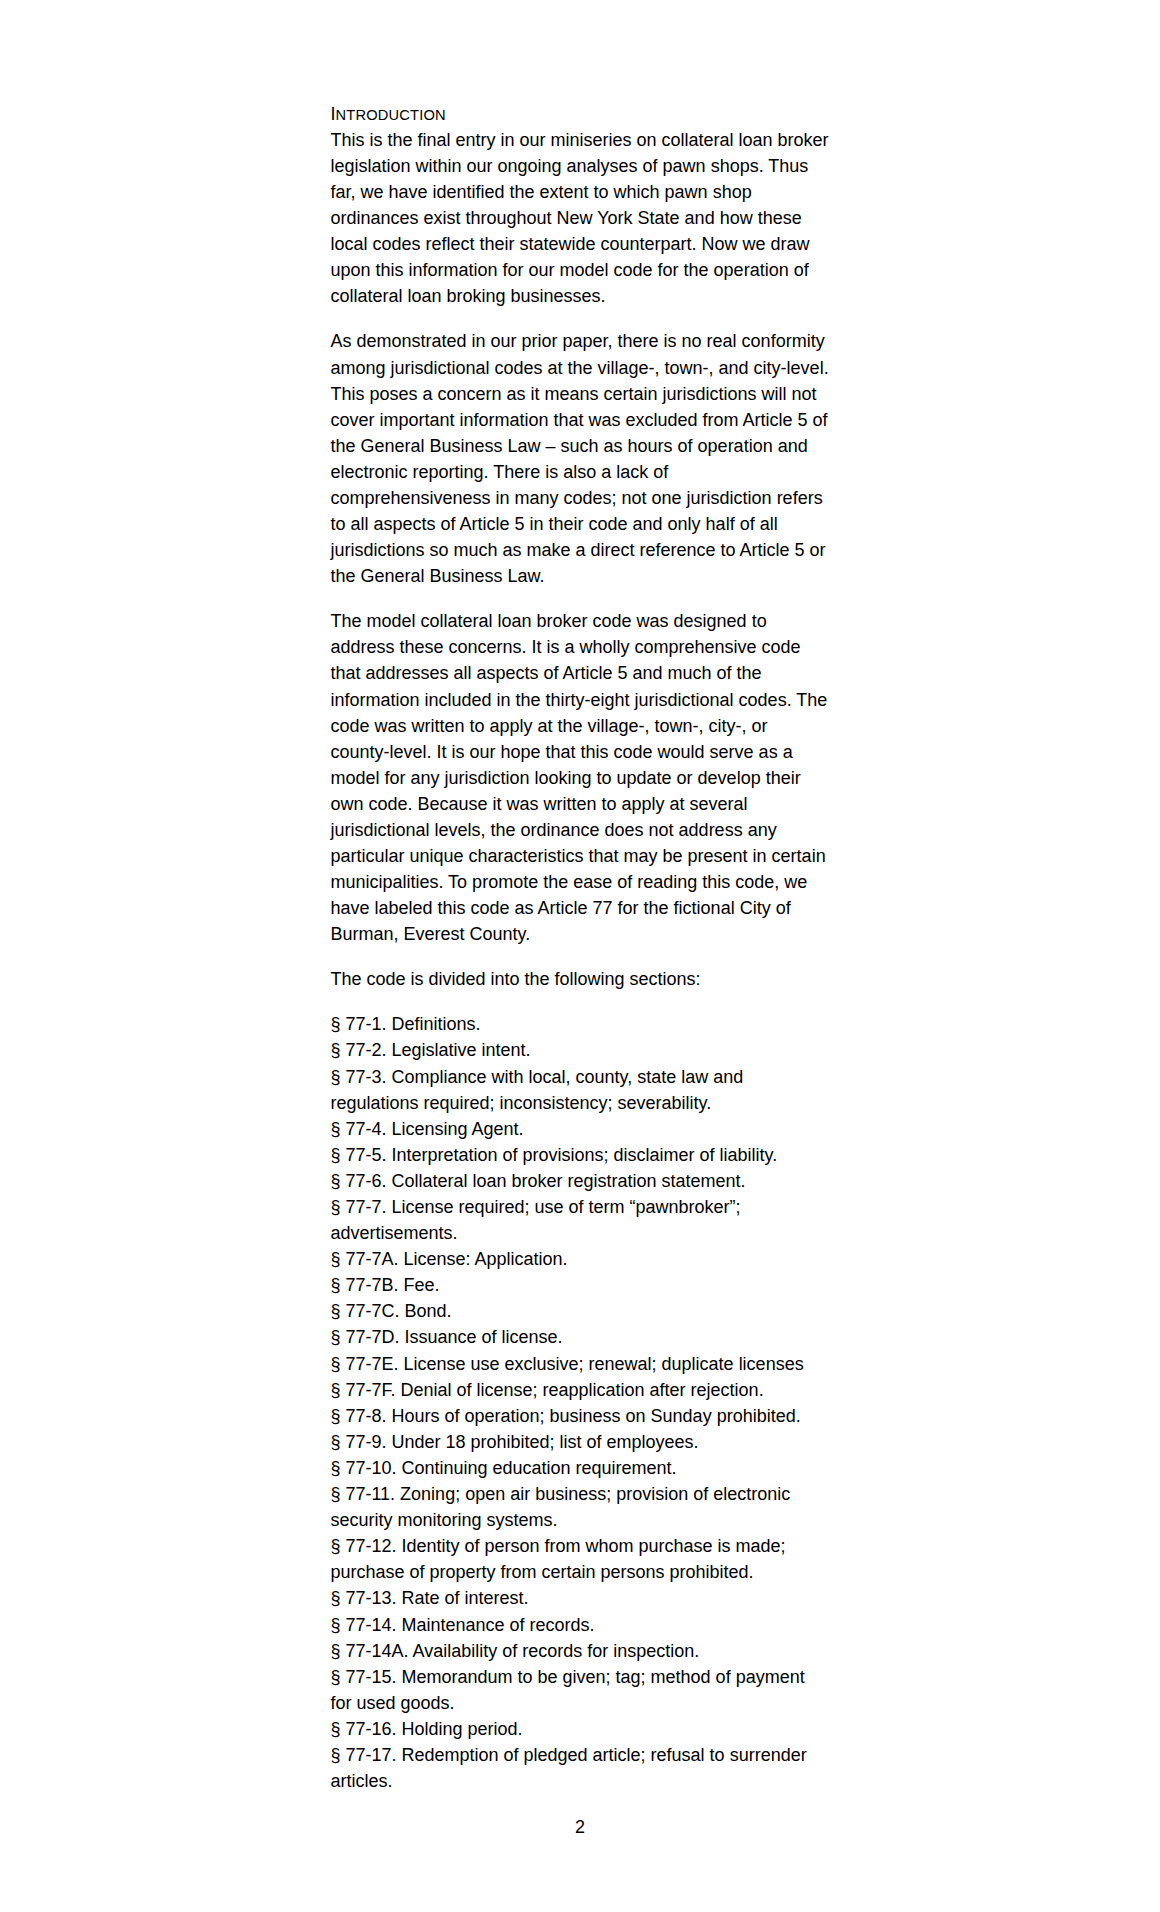INTRODUCTION
This is the final entry in our miniseries on collateral loan broker legislation within our ongoing analyses of pawn shops. Thus far, we have identified the extent to which pawn shop ordinances exist throughout New York State and how these local codes reflect their statewide counterpart. Now we draw upon this information for our model code for the operation of collateral loan broking businesses.
As demonstrated in our prior paper, there is no real conformity among jurisdictional codes at the village-, town-, and city-level. This poses a concern as it means certain jurisdictions will not cover important information that was excluded from Article 5 of the General Business Law – such as hours of operation and electronic reporting. There is also a lack of comprehensiveness in many codes; not one jurisdiction refers to all aspects of Article 5 in their code and only half of all jurisdictions so much as make a direct reference to Article 5 or the General Business Law.
The model collateral loan broker code was designed to address these concerns. It is a wholly comprehensive code that addresses all aspects of Article 5 and much of the information included in the thirty-eight jurisdictional codes. The code was written to apply at the village-, town-, city-, or county-level. It is our hope that this code would serve as a model for any jurisdiction looking to update or develop their own code. Because it was written to apply at several jurisdictional levels, the ordinance does not address any particular unique characteristics that may be present in certain municipalities. To promote the ease of reading this code, we have labeled this code as Article 77 for the fictional City of Burman, Everest County.
The code is divided into the following sections:
§ 77-1. Definitions.
§ 77-2. Legislative intent.
§ 77-3. Compliance with local, county, state law and regulations required; inconsistency; severability.
§ 77-4. Licensing Agent.
§ 77-5. Interpretation of provisions; disclaimer of liability.
§ 77-6. Collateral loan broker registration statement.
§ 77-7. License required; use of term “pawnbroker”; advertisements.
§ 77-7A. License: Application.
§ 77-7B. Fee.
§ 77-7C. Bond.
§ 77-7D. Issuance of license.
§ 77-7E. License use exclusive; renewal; duplicate licenses
§ 77-7F. Denial of license; reapplication after rejection.
§ 77-8. Hours of operation; business on Sunday prohibited.
§ 77-9. Under 18 prohibited; list of employees.
§ 77-10. Continuing education requirement.
§ 77-11. Zoning; open air business; provision of electronic security monitoring systems.
§ 77-12. Identity of person from whom purchase is made; purchase of property from certain persons prohibited.
§ 77-13. Rate of interest.
§ 77-14. Maintenance of records.
§ 77-14A. Availability of records for inspection.
§ 77-15. Memorandum to be given; tag; method of payment for used goods.
§ 77-16. Holding period.
§ 77-17. Redemption of pledged article; refusal to surrender articles.
2